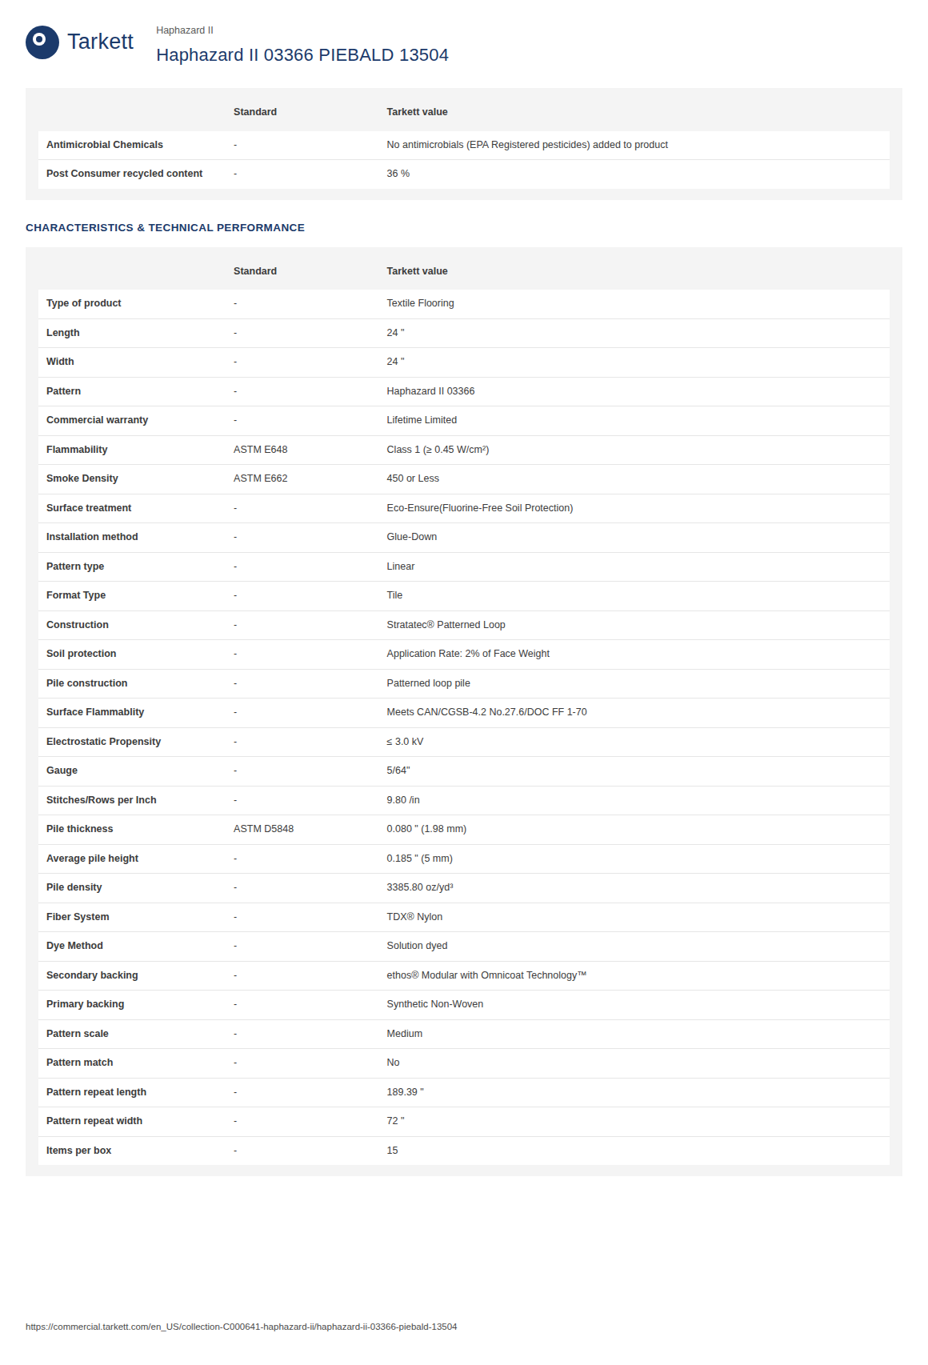Tarkett
Haphazard II
Haphazard II 03366 PIEBALD 13504
| | Standard | Tarkett value |
| --- | --- | --- |
| Antimicrobial Chemicals | - | No antimicrobials (EPA Registered pesticides) added to product |
| Post Consumer recycled content | - | 36 % |
CHARACTERISTICS & TECHNICAL PERFORMANCE
| | Standard | Tarkett value |
| --- | --- | --- |
| Type of product | - | Textile Flooring |
| Length | - | 24 " |
| Width | - | 24 " |
| Pattern | - | Haphazard II 03366 |
| Commercial warranty | - | Lifetime Limited |
| Flammability | ASTM E648 | Class 1 (≥ 0.45 W/cm²) |
| Smoke Density | ASTM E662 | 450 or Less |
| Surface treatment | - | Eco-Ensure(Fluorine-Free Soil Protection) |
| Installation method | - | Glue-Down |
| Pattern type | - | Linear |
| Format Type | - | Tile |
| Construction | - | Stratatec® Patterned Loop |
| Soil protection | - | Application Rate: 2% of Face Weight |
| Pile construction | - | Patterned loop pile |
| Surface Flammablity | - | Meets CAN/CGSB-4.2 No.27.6/DOC FF 1-70 |
| Electrostatic Propensity | - | ≤ 3.0 kV |
| Gauge | - | 5/64" |
| Stitches/Rows per Inch | - | 9.80 /in |
| Pile thickness | ASTM D5848 | 0.080 " (1.98 mm) |
| Average pile height | - | 0.185 " (5 mm) |
| Pile density | - | 3385.80 oz/yd³ |
| Fiber System | - | TDX® Nylon |
| Dye Method | - | Solution dyed |
| Secondary backing | - | ethos® Modular with Omnicoat Technology™ |
| Primary backing | - | Synthetic Non-Woven |
| Pattern scale | - | Medium |
| Pattern match | - | No |
| Pattern repeat length | - | 189.39 " |
| Pattern repeat width | - | 72 " |
| Items per box | - | 15 |
https://commercial.tarkett.com/en_US/collection-C000641-haphazard-ii/haphazard-ii-03366-piebald-13504